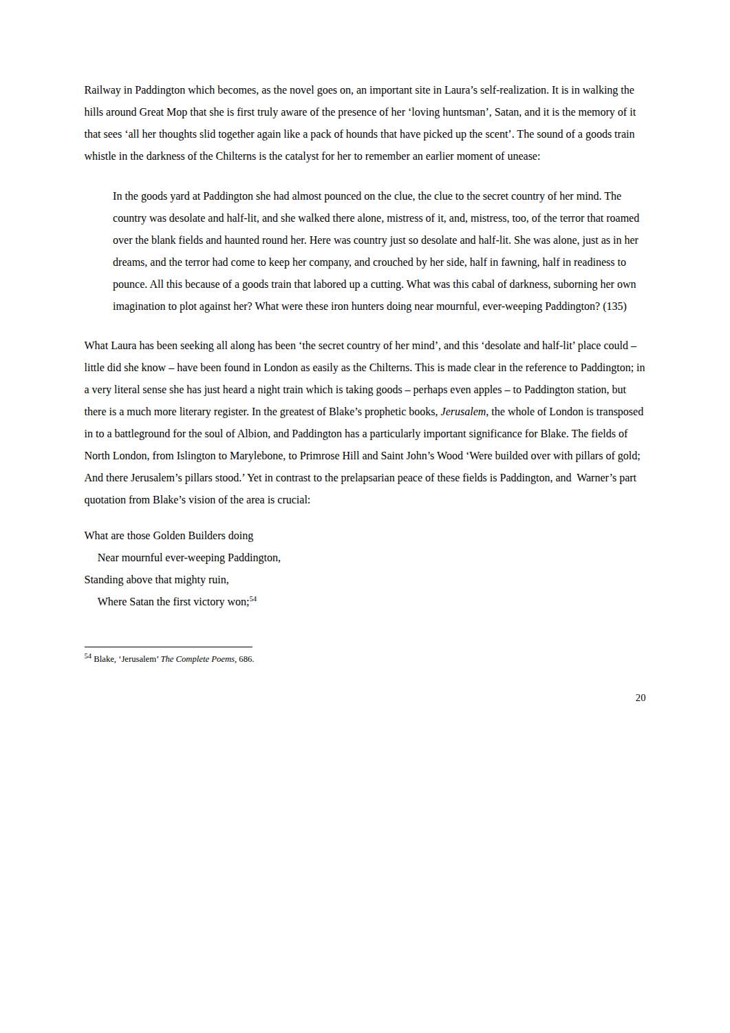Railway in Paddington which becomes, as the novel goes on, an important site in Laura’s self-realization. It is in walking the hills around Great Mop that she is first truly aware of the presence of her ‘loving huntsman’, Satan, and it is the memory of it that sees ‘all her thoughts slid together again like a pack of hounds that have picked up the scent’. The sound of a goods train whistle in the darkness of the Chilterns is the catalyst for her to remember an earlier moment of unease:
In the goods yard at Paddington she had almost pounced on the clue, the clue to the secret country of her mind. The country was desolate and half-lit, and she walked there alone, mistress of it, and, mistress, too, of the terror that roamed over the blank fields and haunted round her. Here was country just so desolate and half-lit. She was alone, just as in her dreams, and the terror had come to keep her company, and crouched by her side, half in fawning, half in readiness to pounce. All this because of a goods train that labored up a cutting. What was this cabal of darkness, suborning her own imagination to plot against her? What were these iron hunters doing near mournful, ever-weeping Paddington? (135)
What Laura has been seeking all along has been ‘the secret country of her mind’, and this ‘desolate and half-lit’ place could – little did she know – have been found in London as easily as the Chilterns. This is made clear in the reference to Paddington; in a very literal sense she has just heard a night train which is taking goods – perhaps even apples – to Paddington station, but there is a much more literary register. In the greatest of Blake’s prophetic books, Jerusalem, the whole of London is transposed in to a battleground for the soul of Albion, and Paddington has a particularly important significance for Blake. The fields of North London, from Islington to Marylebone, to Primrose Hill and Saint John’s Wood ‘Were builded over with pillars of gold; And there Jerusalem’s pillars stood.’ Yet in contrast to the prelapsarian peace of these fields is Paddington, and Warner’s part quotation from Blake’s vision of the area is crucial:
What are those Golden Builders doing
Near mournful ever-weeping Paddington,
Standing above that mighty ruin,
Where Satan the first victory won;54
54 Blake, ‘Jerusalem’ The Complete Poems, 686.
20